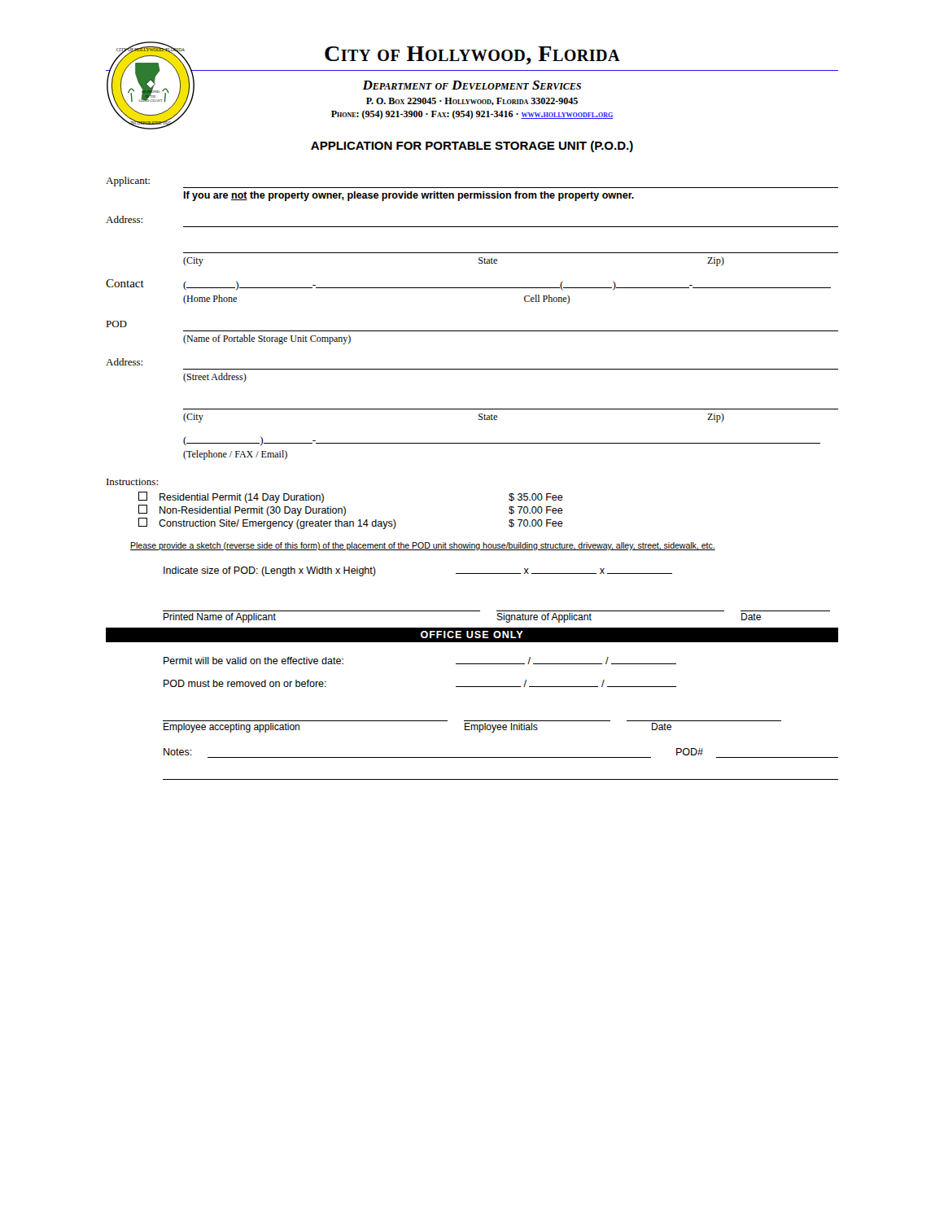CITY OF HOLLYWOOD, FLORIDA DIAMOND OF THE GOLD COAST INCORPORATED 1925
City of Hollywood, Florida
Department of Development Services
P. O. Box 229045 · Hollywood, Florida 33022-9045
Phone: (954) 921-3900 · Fax: (954) 921-3416 · www.hollywoodfl.org
APPLICATION FOR PORTABLE STORAGE UNIT (P.O.D.)
Applicant:
If you are not the property owner, please provide written permission from the property owner.
Address:
(City State Zip)
Contact
( ) - ( ) -
(Home Phone Cell Phone)
POD
(Name of Portable Storage Unit Company)
Address:
(Street Address)
(City State Zip)
( ) -
(Telephone / FAX / Email)
Instructions:
Residential Permit (14 Day Duration)$ 35.00 Fee
Non-Residential Permit (30 Day Duration)$ 70.00 Fee
Construction Site/ Emergency (greater than 14 days)$ 70.00 Fee
Please provide a sketch (reverse side of this form) of the placement of the POD unit showing house/building structure, driveway, alley, street, sidewalk, etc.
Indicate size of POD: (Length x Width x Height) x x
Printed Name of Applicant
Signature of Applicant
Date
OFFICE USE ONLY
Permit will be valid on the effective date: / /
POD must be removed on or before: / /
Employee accepting application
Employee Initials
Date
Notes: POD#